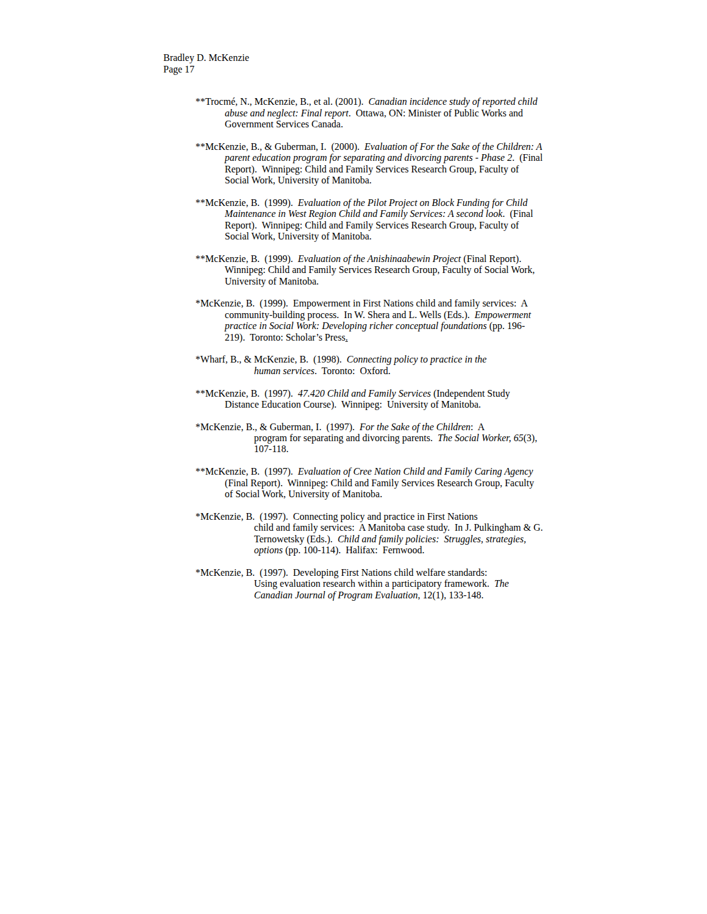Bradley D. McKenzie
Page 17
**Trocmé, N., McKenzie, B., et al. (2001). Canadian incidence study of reported child abuse and neglect: Final report. Ottawa, ON: Minister of Public Works and Government Services Canada.
**McKenzie, B., & Guberman, I. (2000). Evaluation of For the Sake of the Children: A parent education program for separating and divorcing parents - Phase 2. (Final Report). Winnipeg: Child and Family Services Research Group, Faculty of Social Work, University of Manitoba.
**McKenzie, B. (1999). Evaluation of the Pilot Project on Block Funding for Child Maintenance in West Region Child and Family Services: A second look. (Final Report). Winnipeg: Child and Family Services Research Group, Faculty of Social Work, University of Manitoba.
**McKenzie, B. (1999). Evaluation of the Anishinaabewin Project (Final Report). Winnipeg: Child and Family Services Research Group, Faculty of Social Work, University of Manitoba.
*McKenzie, B. (1999). Empowerment in First Nations child and family services: A community-building process. In W. Shera and L. Wells (Eds.). Empowerment practice in Social Work: Developing richer conceptual foundations (pp. 196-219). Toronto: Scholar’s Press.
*Wharf, B., & McKenzie, B. (1998). Connecting policy to practice in the human services. Toronto: Oxford.
**McKenzie, B. (1997). 47.420 Child and Family Services (Independent Study Distance Education Course). Winnipeg: University of Manitoba.
*McKenzie, B., & Guberman, I. (1997). For the Sake of the Children: Aprogram for separating and divorcing parents. The Social Worker, 65(3), 107-118.
**McKenzie, B. (1997). Evaluation of Cree Nation Child and Family Caring Agency (Final Report). Winnipeg: Child and Family Services Research Group, Faculty of Social Work, University of Manitoba.
*McKenzie, B. (1997). Connecting policy and practice in First Nationschild and family services: A Manitoba case study. In J. Pulkingham & G. Ternowetsky (Eds.). Child and family policies: Struggles, strategies, options (pp. 100-114). Halifax: Fernwood.
*McKenzie, B. (1997). Developing First Nations child welfare standards:Using evaluation research within a participatory framework. The Canadian Journal of Program Evaluation, 12(1), 133-148.